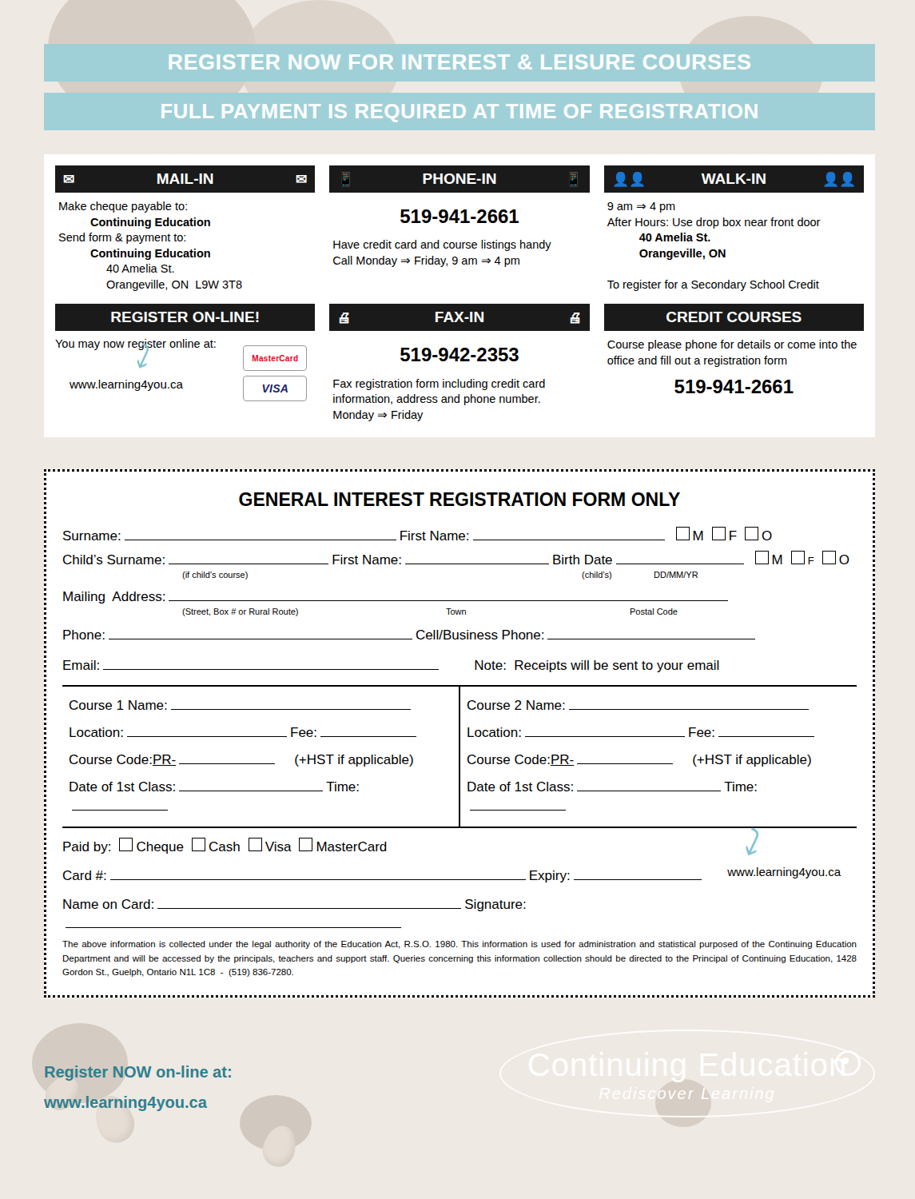REGISTER NOW FOR INTEREST & LEISURE COURSES
FULL PAYMENT IS REQUIRED AT TIME OF REGISTRATION
✉MAIL-IN✉
Make cheque payable to:
Continuing Education
Send form & payment to:
Continuing Education
40 Amelia St.
Orangeville, ON L9W 3T8
📱PHONE-IN📱
519-941-2661
Have credit card and course listings handy
Call Monday ⇒ Friday, 9 am ⇒ 4 pm
👤👤WALK-IN👤👤
9 am ⇒ 4 pm
After Hours: Use drop box near front door
40 Amelia St.
Orangeville, ON
To register for a Secondary School Credit
REGISTER ON-LINE!
You may now register online at:
⤵
MasterCard
VISA
www.learning4you.ca
🖨FAX-IN🖨
519-942-2353
Fax registration form including credit card information, address and phone number.
Monday ⇒ Friday
CREDIT COURSES
Course please phone for details or come into the office and fill out a registration form
519-941-2661
GENERAL INTEREST REGISTRATION FORM ONLY
Surname: First Name: M F O
Child’s Surname: First Name: Birth Date M F O
(if child’s course) (child’s) DD/MM/YR
Mailing Address:
(Street, Box # or Rural Route) Town Postal Code
Phone: Cell/Business Phone:
Email: Note: Receipts will be sent to your email
Course 1 Name:
Location: Fee:
Course Code: PR- (+HST if applicable)
Date of 1st Class: Time:
Course 2 Name:
Location: Fee:
Course Code: PR- (+HST if applicable)
Date of 1st Class: Time:
⤵
www.learning4you.ca
Paid by: Cheque Cash Visa MasterCard
Card #: Expiry:
Name on Card: Signature:
The above information is collected under the legal authority of the Education Act, R.S.O. 1980. This information is used for administration and statistical purposed of the Continuing Education Department and will be accessed by the principals, teachers and support staff. Queries concerning this information collection should be directed to the Principal of Continuing Education, 1428 Gordon St., Guelph, Ontario N1L 1C8 - (519) 836-7280.
Register NOW on-line at:
www.learning4you.ca
Continuing Education
Rediscover Learning